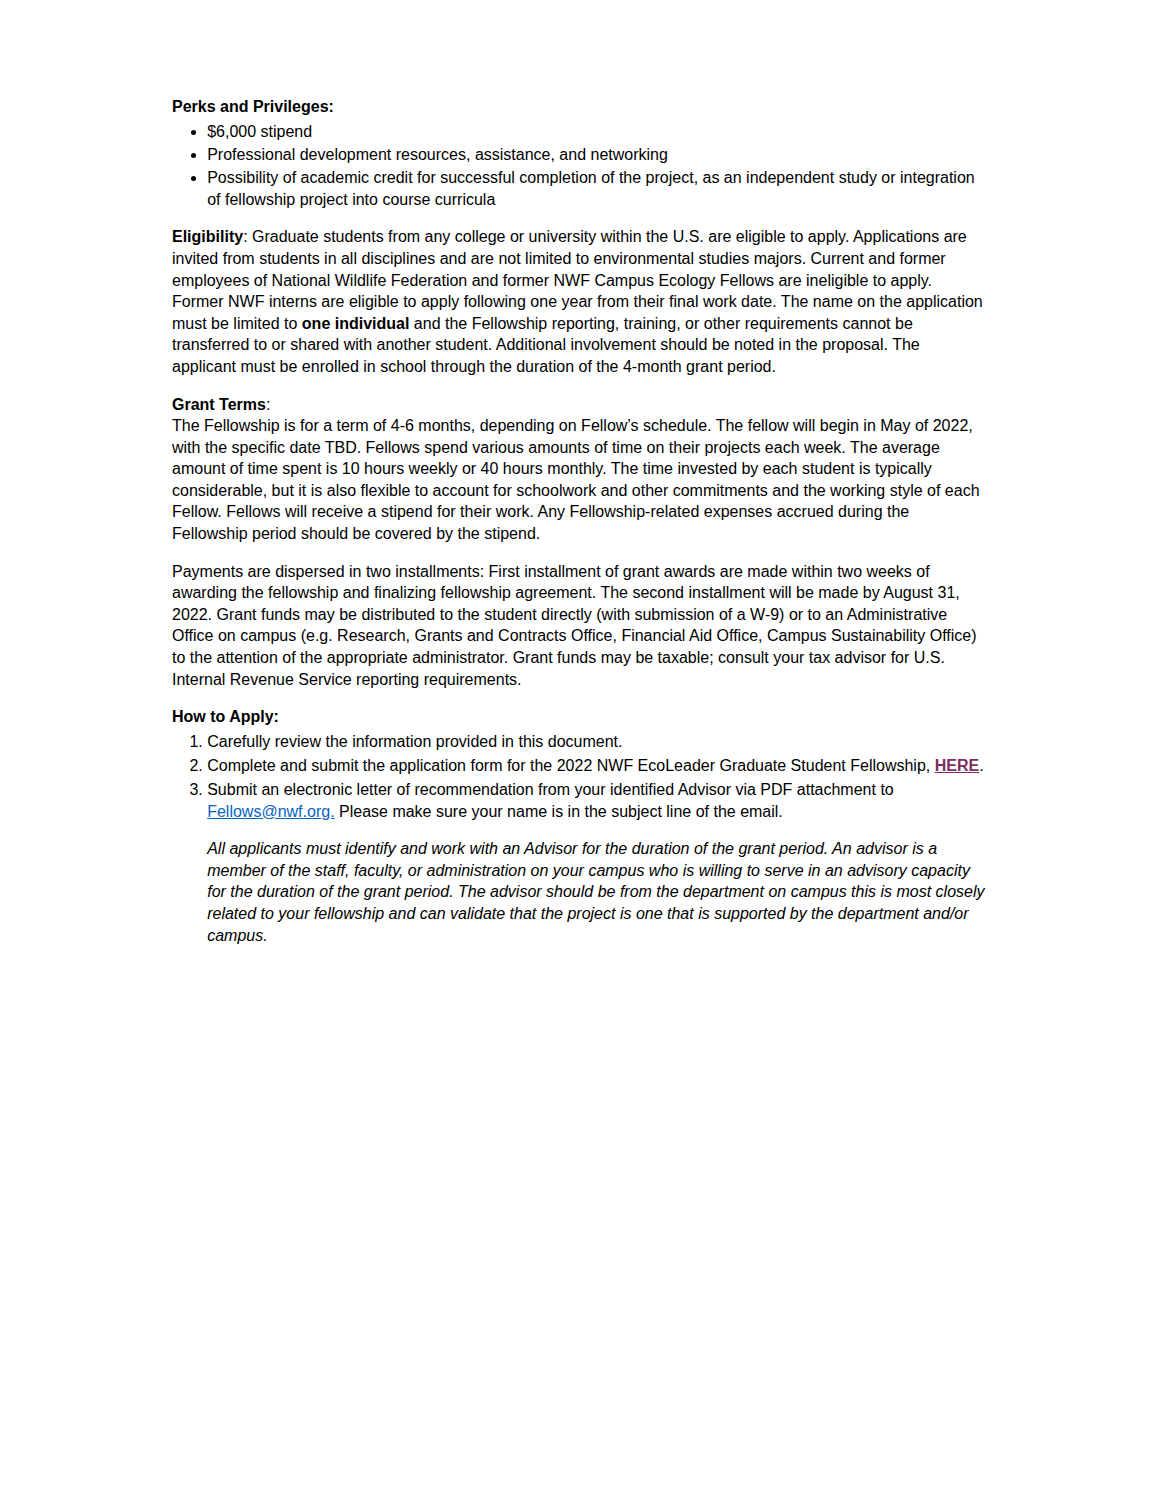Perks and Privileges:
$6,000 stipend
Professional development resources, assistance, and networking
Possibility of academic credit for successful completion of the project, as an independent study or integration of fellowship project into course curricula
Eligibility: Graduate students from any college or university within the U.S. are eligible to apply. Applications are invited from students in all disciplines and are not limited to environmental studies majors. Current and former employees of National Wildlife Federation and former NWF Campus Ecology Fellows are ineligible to apply. Former NWF interns are eligible to apply following one year from their final work date. The name on the application must be limited to one individual and the Fellowship reporting, training, or other requirements cannot be transferred to or shared with another student. Additional involvement should be noted in the proposal. The applicant must be enrolled in school through the duration of the 4-month grant period.
Grant Terms:
The Fellowship is for a term of 4-6 months, depending on Fellow’s schedule. The fellow will begin in May of 2022, with the specific date TBD. Fellows spend various amounts of time on their projects each week. The average amount of time spent is 10 hours weekly or 40 hours monthly. The time invested by each student is typically considerable, but it is also flexible to account for schoolwork and other commitments and the working style of each Fellow. Fellows will receive a stipend for their work. Any Fellowship-related expenses accrued during the Fellowship period should be covered by the stipend.
Payments are dispersed in two installments: First installment of grant awards are made within two weeks of awarding the fellowship and finalizing fellowship agreement. The second installment will be made by August 31, 2022. Grant funds may be distributed to the student directly (with submission of a W-9) or to an Administrative Office on campus (e.g. Research, Grants and Contracts Office, Financial Aid Office, Campus Sustainability Office) to the attention of the appropriate administrator. Grant funds may be taxable; consult your tax advisor for U.S. Internal Revenue Service reporting requirements.
How to Apply:
Carefully review the information provided in this document.
Complete and submit the application form for the 2022 NWF EcoLeader Graduate Student Fellowship, HERE.
Submit an electronic letter of recommendation from your identified Advisor via PDF attachment to Fellows@nwf.org. Please make sure your name is in the subject line of the email.
All applicants must identify and work with an Advisor for the duration of the grant period. An advisor is a member of the staff, faculty, or administration on your campus who is willing to serve in an advisory capacity for the duration of the grant period. The advisor should be from the department on campus this is most closely related to your fellowship and can validate that the project is one that is supported by the department and/or campus.